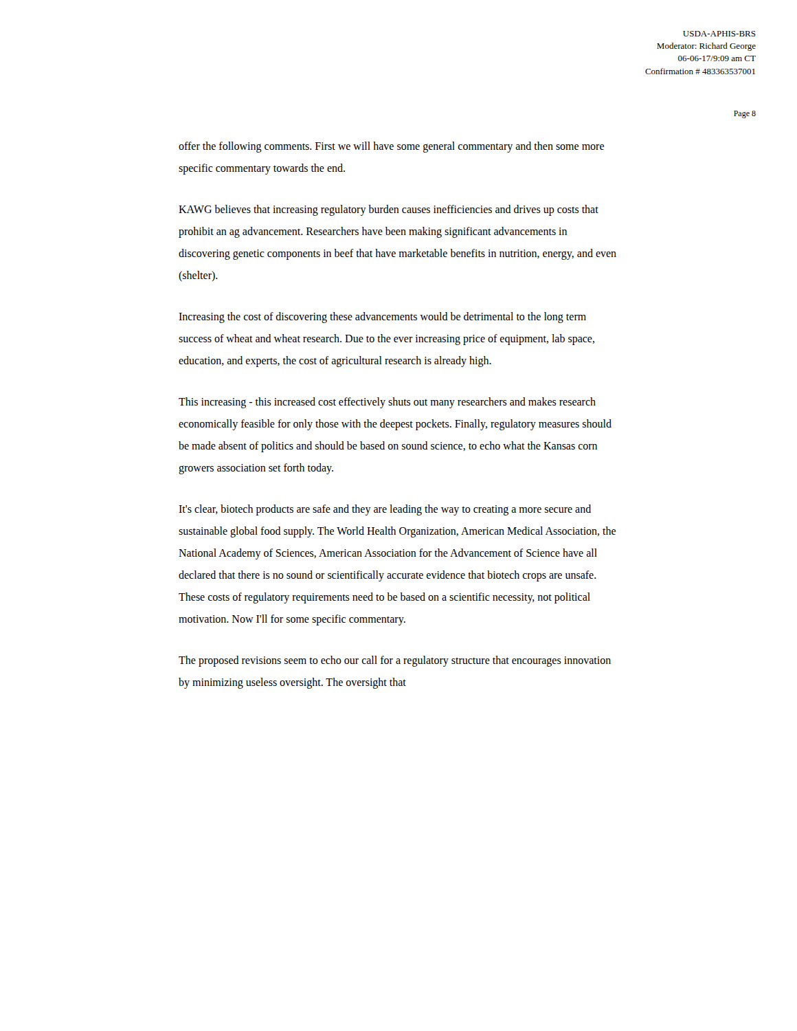USDA-APHIS-BRS
Moderator: Richard George
06-06-17/9:09 am CT
Confirmation # 483363537001
Page 8
offer the following comments. First we will have some general commentary and then some more specific commentary towards the end.
KAWG believes that increasing regulatory burden causes inefficiencies and drives up costs that prohibit an ag advancement. Researchers have been making significant advancements in discovering genetic components in beef that have marketable benefits in nutrition, energy, and even (shelter).
Increasing the cost of discovering these advancements would be detrimental to the long term success of wheat and wheat research. Due to the ever increasing price of equipment, lab space, education, and experts, the cost of agricultural research is already high.
This increasing - this increased cost effectively shuts out many researchers and makes research economically feasible for only those with the deepest pockets. Finally, regulatory measures should be made absent of politics and should be based on sound science, to echo what the Kansas corn growers association set forth today.
It's clear, biotech products are safe and they are leading the way to creating a more secure and sustainable global food supply. The World Health Organization, American Medical Association, the National Academy of Sciences, American Association for the Advancement of Science have all declared that there is no sound or scientifically accurate evidence that biotech crops are unsafe. These costs of regulatory requirements need to be based on a scientific necessity, not political motivation. Now I'll for some specific commentary.
The proposed revisions seem to echo our call for a regulatory structure that encourages innovation by minimizing useless oversight. The oversight that